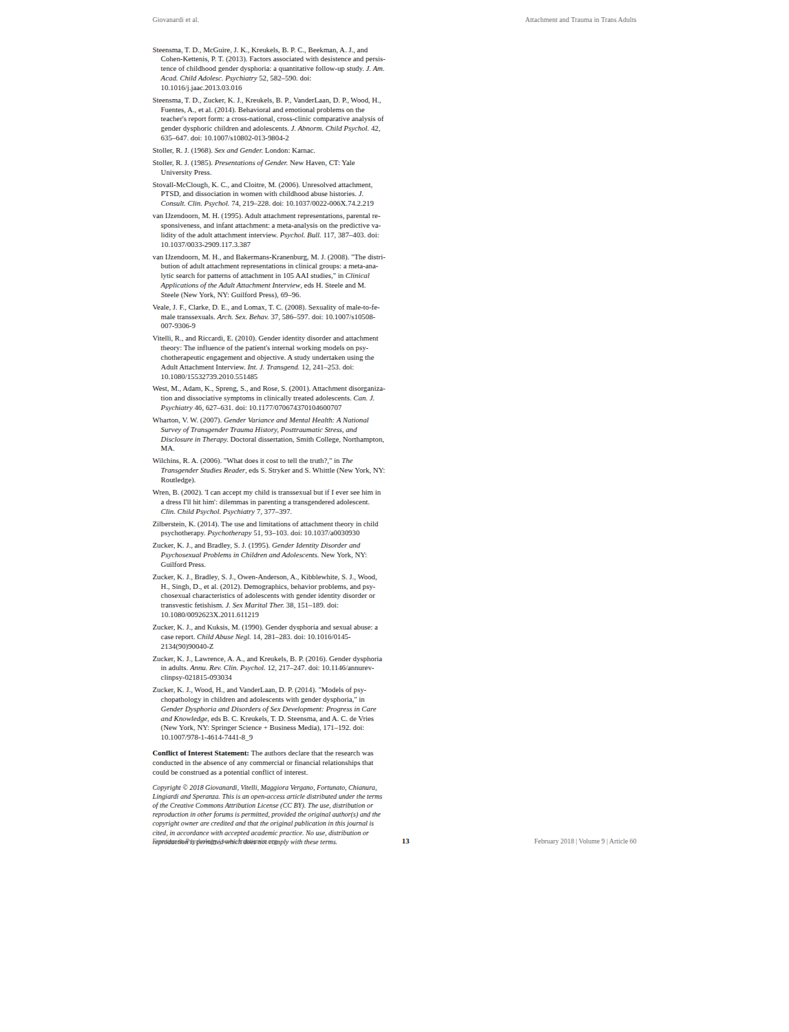Giovanardi et al.
Attachment and Trauma in Trans Adults
Steensma, T. D., McGuire, J. K., Kreukels, B. P. C., Beekman, A. J., and Cohen-Kettenis, P. T. (2013). Factors associated with desistence and persistence of childhood gender dysphoria: a quantitative follow-up study. J. Am. Acad. Child Adolesc. Psychiatry 52, 582–590. doi: 10.1016/j.jaac.2013.03.016
Steensma, T. D., Zucker, K. J., Kreukels, B. P., VanderLaan, D. P., Wood, H., Fuentes, A., et al. (2014). Behavioral and emotional problems on the teacher's report form: a cross-national, cross-clinic comparative analysis of gender dysphoric children and adolescents. J. Abnorm. Child Psychol. 42, 635–647. doi: 10.1007/s10802-013-9804-2
Stoller, R. J. (1968). Sex and Gender. London: Karnac.
Stoller, R. J. (1985). Presentations of Gender. New Haven, CT: Yale University Press.
Stovall-McClough, K. C., and Cloitre, M. (2006). Unresolved attachment, PTSD, and dissociation in women with childhood abuse histories. J. Consult. Clin. Psychol. 74, 219–228. doi: 10.1037/0022-006X.74.2.219
van IJzendoorn, M. H. (1995). Adult attachment representations, parental responsiveness, and infant attachment: a meta-analysis on the predictive validity of the adult attachment interview. Psychol. Bull. 117, 387–403. doi: 10.1037/0033-2909.117.3.387
van IJzendoorn, M. H., and Bakermans-Kranenburg, M. J. (2008). "The distribution of adult attachment representations in clinical groups: a meta-analytic search for patterns of attachment in 105 AAI studies," in Clinical Applications of the Adult Attachment Interview, eds H. Steele and M. Steele (New York, NY: Guilford Press), 69–96.
Veale, J. F., Clarke, D. E., and Lomax, T. C. (2008). Sexuality of male-to-female transsexuals. Arch. Sex. Behav. 37, 586–597. doi: 10.1007/s10508-007-9306-9
Vitelli, R., and Riccardi, E. (2010). Gender identity disorder and attachment theory: The influence of the patient's internal working models on psychotherapeutic engagement and objective. A study undertaken using the Adult Attachment Interview. Int. J. Transgend. 12, 241–253. doi: 10.1080/15532739.2010.551485
West, M., Adam, K., Spreng, S., and Rose, S. (2001). Attachment disorganization and dissociative symptoms in clinically treated adolescents. Can. J. Psychiatry 46, 627–631. doi: 10.1177/070674370104600707
Wharton, V. W. (2007). Gender Variance and Mental Health: A National Survey of Transgender Trauma History, Posttraumatic Stress, and Disclosure in Therapy. Doctoral dissertation, Smith College, Northampton, MA.
Wilchins, R. A. (2006). "What does it cost to tell the truth?," in The Transgender Studies Reader, eds S. Stryker and S. Whittle (New York, NY: Routledge).
Wren, B. (2002). 'I can accept my child is transsexual but if I ever see him in a dress I'll hit him': dilemmas in parenting a transgendered adolescent. Clin. Child Psychol. Psychiatry 7, 377–397.
Zilberstein, K. (2014). The use and limitations of attachment theory in child psychotherapy. Psychotherapy 51, 93–103. doi: 10.1037/a0030930
Zucker, K. J., and Bradley, S. J. (1995). Gender Identity Disorder and Psychosexual Problems in Children and Adolescents. New York, NY: Guilford Press.
Zucker, K. J., Bradley, S. J., Owen-Anderson, A., Kibblewhite, S. J., Wood, H., Singh, D., et al. (2012). Demographics, behavior problems, and psychosexual characteristics of adolescents with gender identity disorder or transvestic fetishism. J. Sex Marital Ther. 38, 151–189. doi: 10.1080/0092623X.2011.611219
Zucker, K. J., and Kuksis, M. (1990). Gender dysphoria and sexual abuse: a case report. Child Abuse Negl. 14, 281–283. doi: 10.1016/0145-2134(90)90040-Z
Zucker, K. J., Lawrence, A. A., and Kreukels, B. P. (2016). Gender dysphoria in adults. Annu. Rev. Clin. Psychol. 12, 217–247. doi: 10.1146/annurev-clinpsy-021815-093034
Zucker, K. J., Wood, H., and VanderLaan, D. P. (2014). "Models of psychopathology in children and adolescents with gender dysphoria," in Gender Dysphoria and Disorders of Sex Development: Progress in Care and Knowledge, eds B. C. Kreukels, T. D. Steensma, and A. C. de Vries (New York, NY: Springer Science + Business Media), 171–192. doi: 10.1007/978-1-4614-7441-8_9
Conflict of Interest Statement: The authors declare that the research was conducted in the absence of any commercial or financial relationships that could be construed as a potential conflict of interest.
Copyright © 2018 Giovanardi, Vitelli, Maggiora Vergano, Fortunato, Chianura, Lingiardi and Speranza. This is an open-access article distributed under the terms of the Creative Commons Attribution License (CC BY). The use, distribution or reproduction in other forums is permitted, provided the original author(s) and the copyright owner are credited and that the original publication in this journal is cited, in accordance with accepted academic practice. No use, distribution or reproduction is permitted which does not comply with these terms.
Frontiers in Psychology | www.frontiersin.org
13
February 2018 | Volume 9 | Article 60